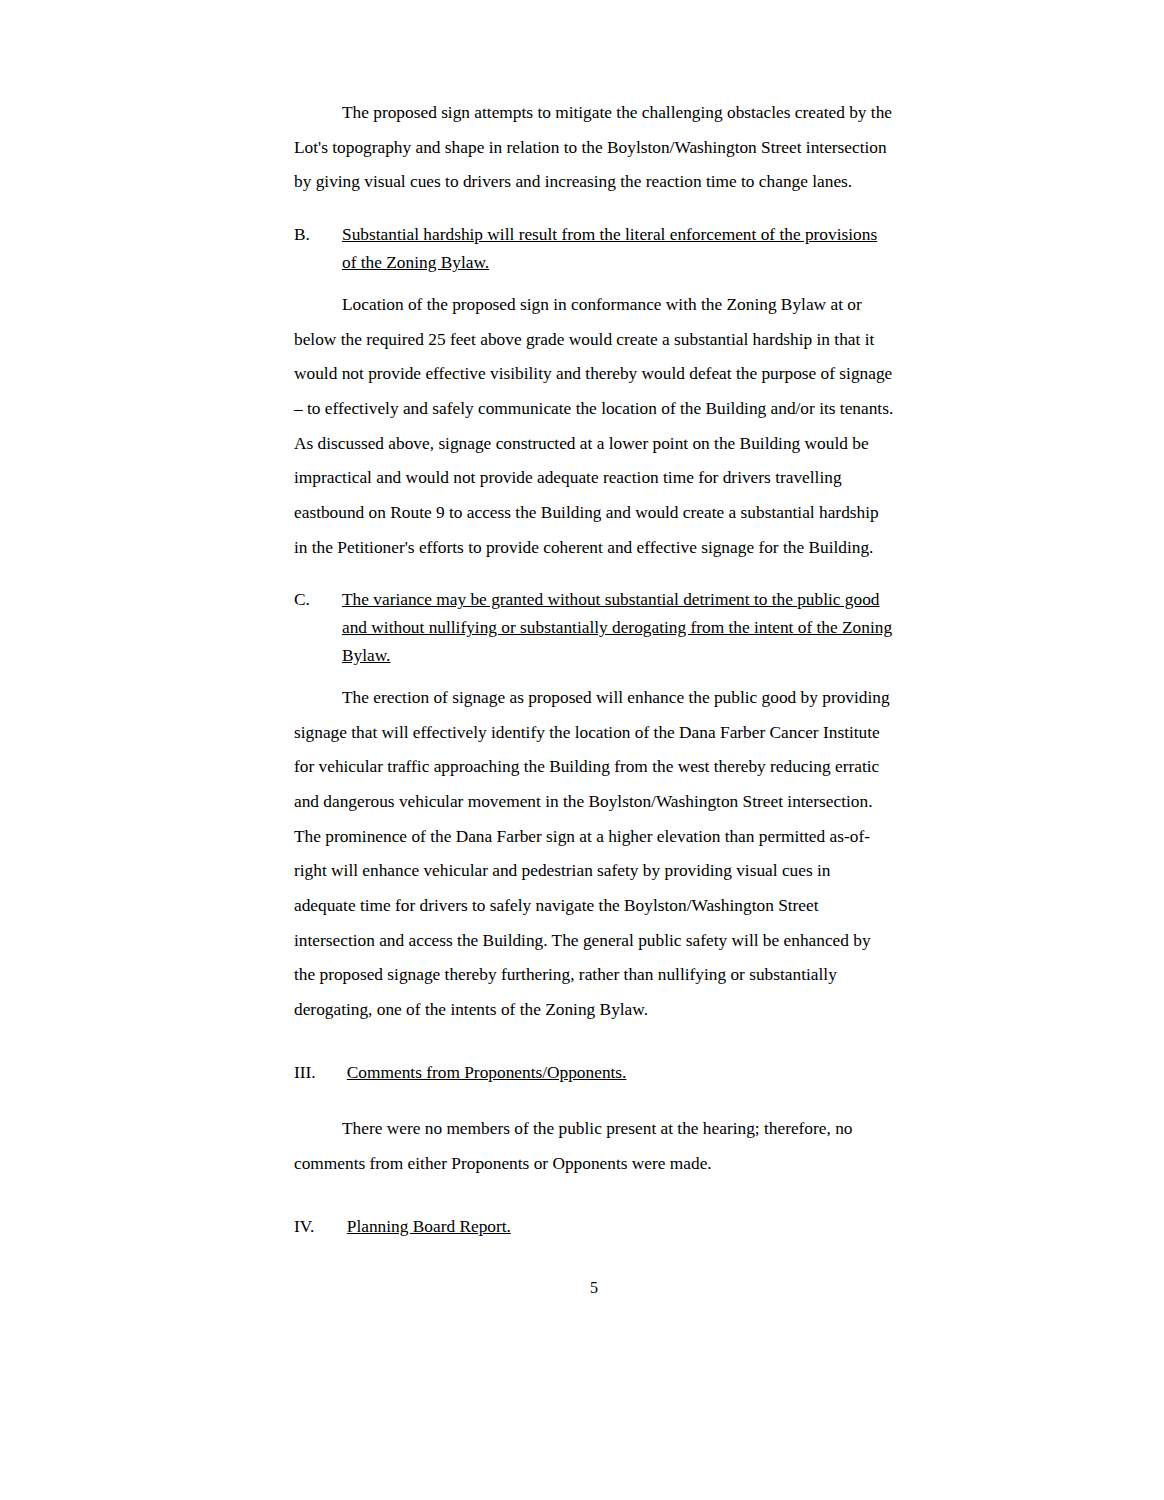The proposed sign attempts to mitigate the challenging obstacles created by the Lot's topography and shape in relation to the Boylston/Washington Street intersection by giving visual cues to drivers and increasing the reaction time to change lanes.
B. Substantial hardship will result from the literal enforcement of the provisions of the Zoning Bylaw.
Location of the proposed sign in conformance with the Zoning Bylaw at or below the required 25 feet above grade would create a substantial hardship in that it would not provide effective visibility and thereby would defeat the purpose of signage – to effectively and safely communicate the location of the Building and/or its tenants. As discussed above, signage constructed at a lower point on the Building would be impractical and would not provide adequate reaction time for drivers travelling eastbound on Route 9 to access the Building and would create a substantial hardship in the Petitioner's efforts to provide coherent and effective signage for the Building.
C. The variance may be granted without substantial detriment to the public good and without nullifying or substantially derogating from the intent of the Zoning Bylaw.
The erection of signage as proposed will enhance the public good by providing signage that will effectively identify the location of the Dana Farber Cancer Institute for vehicular traffic approaching the Building from the west thereby reducing erratic and dangerous vehicular movement in the Boylston/Washington Street intersection. The prominence of the Dana Farber sign at a higher elevation than permitted as-of-right will enhance vehicular and pedestrian safety by providing visual cues in adequate time for drivers to safely navigate the Boylston/Washington Street intersection and access the Building. The general public safety will be enhanced by the proposed signage thereby furthering, rather than nullifying or substantially derogating, one of the intents of the Zoning Bylaw.
III. Comments from Proponents/Opponents.
There were no members of the public present at the hearing; therefore, no comments from either Proponents or Opponents were made.
IV. Planning Board Report.
5